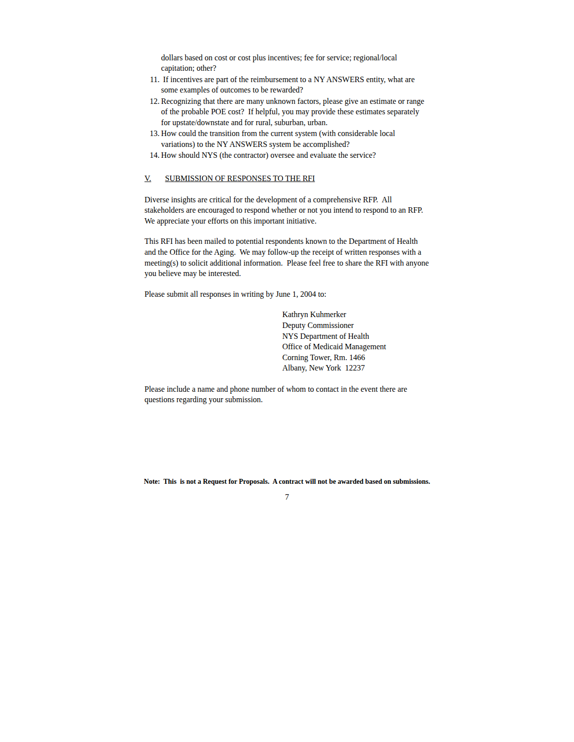dollars based on cost or cost plus incentives; fee for service; regional/local capitation; other?
11. If incentives are part of the reimbursement to a NY ANSWERS entity, what are some examples of outcomes to be rewarded?
12. Recognizing that there are many unknown factors, please give an estimate or range of the probable POE cost? If helpful, you may provide these estimates separately for upstate/downstate and for rural, suburban, urban.
13. How could the transition from the current system (with considerable local variations) to the NY ANSWERS system be accomplished?
14. How should NYS (the contractor) oversee and evaluate the service?
V. SUBMISSION OF RESPONSES TO THE RFI
Diverse insights are critical for the development of a comprehensive RFP. All stakeholders are encouraged to respond whether or not you intend to respond to an RFP. We appreciate your efforts on this important initiative.
This RFI has been mailed to potential respondents known to the Department of Health and the Office for the Aging. We may follow-up the receipt of written responses with a meeting(s) to solicit additional information. Please feel free to share the RFI with anyone you believe may be interested.
Please submit all responses in writing by June 1, 2004 to:
Kathryn Kuhmerker
Deputy Commissioner
NYS Department of Health
Office of Medicaid Management
Corning Tower, Rm. 1466
Albany, New York 12237
Please include a name and phone number of whom to contact in the event there are questions regarding your submission.
Note: This is not a Request for Proposals. A contract will not be awarded based on submissions.
7